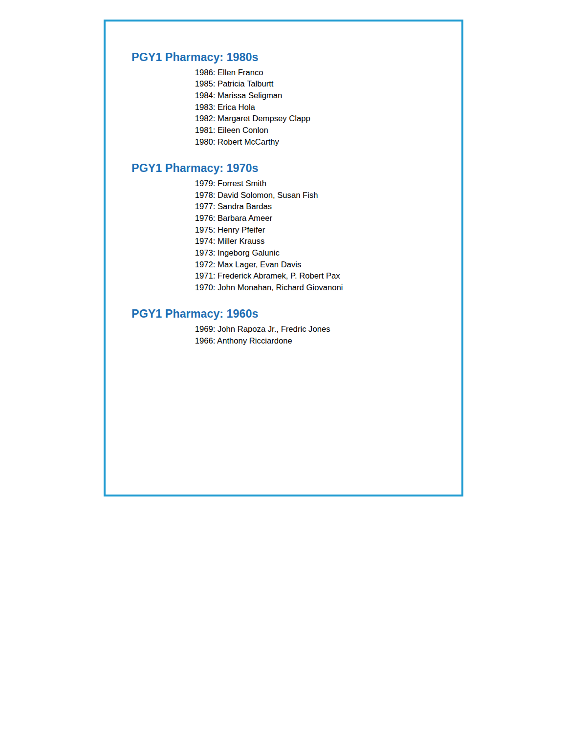PGY1 Pharmacy: 1980s
1986: Ellen Franco
1985: Patricia Talburtt
1984: Marissa Seligman
1983: Erica Hola
1982: Margaret Dempsey Clapp
1981: Eileen Conlon
1980: Robert McCarthy
PGY1 Pharmacy: 1970s
1979: Forrest Smith
1978: David Solomon, Susan Fish
1977: Sandra Bardas
1976: Barbara Ameer
1975: Henry Pfeifer
1974: Miller Krauss
1973: Ingeborg Galunic
1972: Max Lager, Evan Davis
1971: Frederick Abramek, P. Robert Pax
1970: John Monahan, Richard Giovanoni
PGY1 Pharmacy: 1960s
1969: John Rapoza Jr., Fredric Jones
1966: Anthony Ricciardone